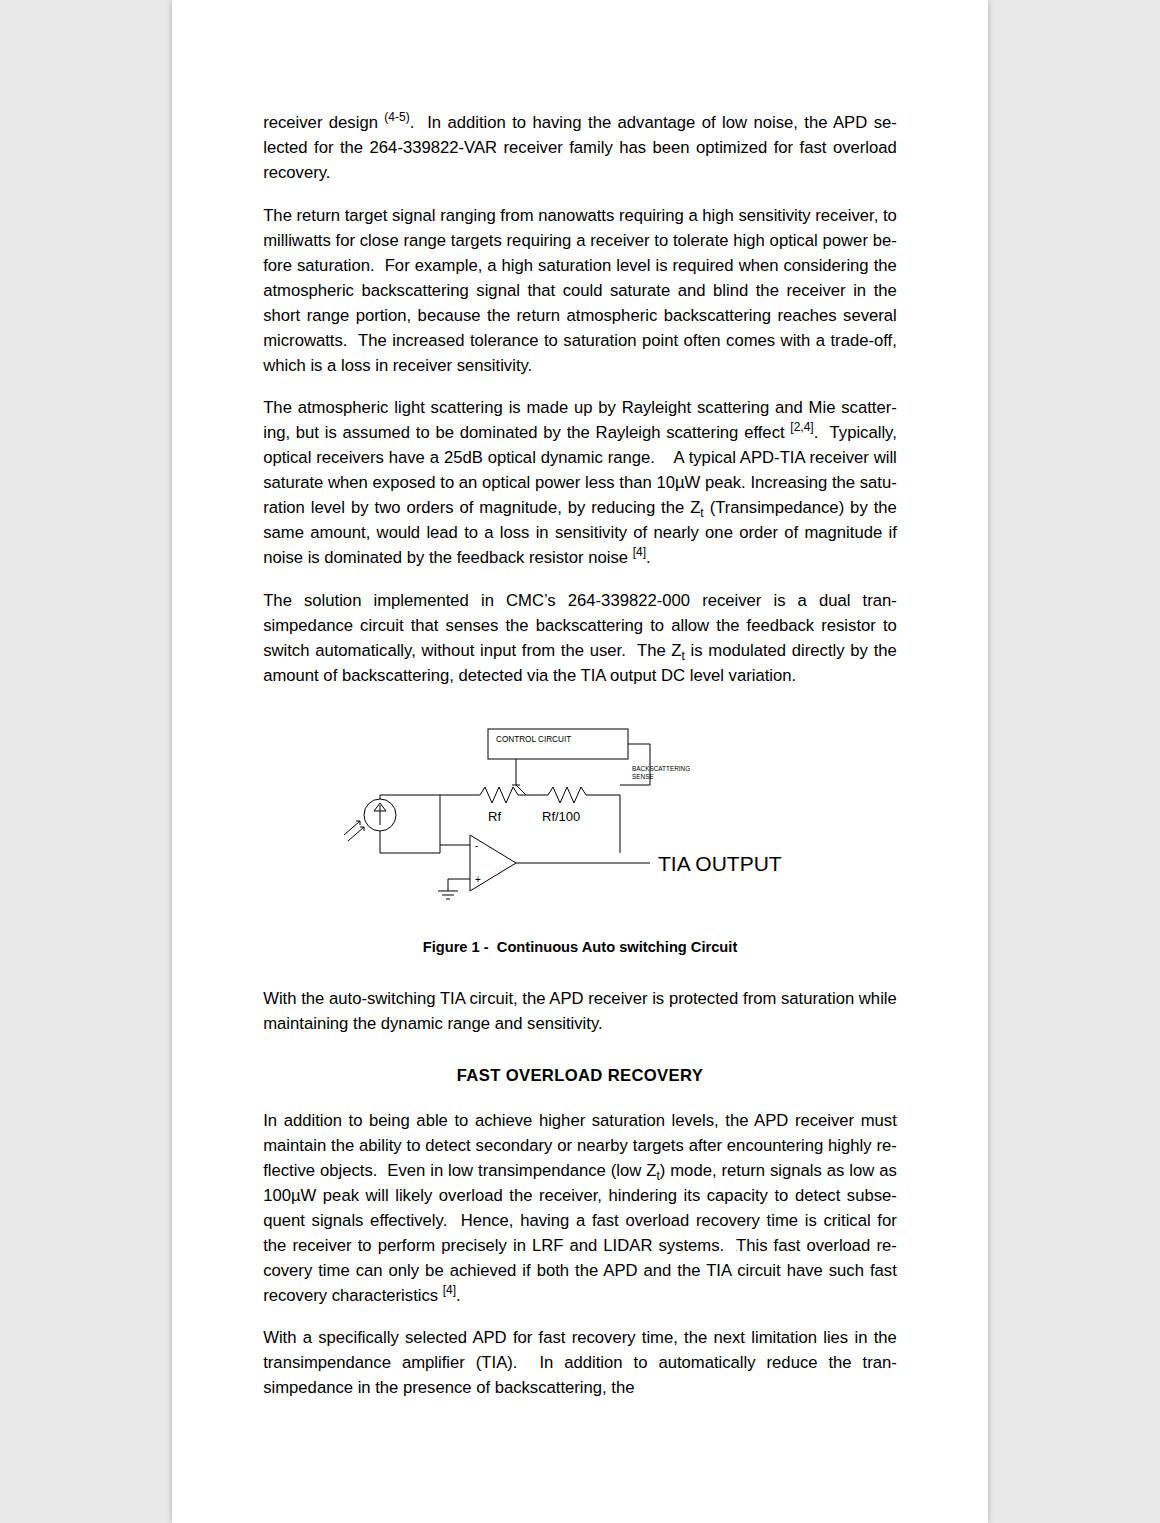receiver design (4-5). In addition to having the advantage of low noise, the APD selected for the 264-339822-VAR receiver family has been optimized for fast overload recovery.
The return target signal ranging from nanowatts requiring a high sensitivity receiver, to milliwatts for close range targets requiring a receiver to tolerate high optical power before saturation. For example, a high saturation level is required when considering the atmospheric backscattering signal that could saturate and blind the receiver in the short range portion, because the return atmospheric backscattering reaches several microwatts. The increased tolerance to saturation point often comes with a trade-off, which is a loss in receiver sensitivity.
The atmospheric light scattering is made up by Rayleight scattering and Mie scattering, but is assumed to be dominated by the Rayleigh scattering effect [2,4]. Typically, optical receivers have a 25dB optical dynamic range. A typical APD-TIA receiver will saturate when exposed to an optical power less than 10µW peak. Increasing the saturation level by two orders of magnitude, by reducing the Zt (Transimpedance) by the same amount, would lead to a loss in sensitivity of nearly one order of magnitude if noise is dominated by the feedback resistor noise [4].
The solution implemented in CMC’s 264-339822-000 receiver is a dual transimpedance circuit that senses the backscattering to allow the feedback resistor to switch automatically, without input from the user. The Zt is modulated directly by the amount of backscattering, detected via the TIA output DC level variation.
CONTROL CIRCUIT BACKSCATTERING SENSE Rf Rf/100 - + TIA OUTPUT
Figure 1 - Continuous Auto switching Circuit
With the auto-switching TIA circuit, the APD receiver is protected from saturation while maintaining the dynamic range and sensitivity.
FAST OVERLOAD RECOVERY
In addition to being able to achieve higher saturation levels, the APD receiver must maintain the ability to detect secondary or nearby targets after encountering highly reflective objects. Even in low transimpendance (low Zt) mode, return signals as low as 100µW peak will likely overload the receiver, hindering its capacity to detect subsequent signals effectively. Hence, having a fast overload recovery time is critical for the receiver to perform precisely in LRF and LIDAR systems. This fast overload recovery time can only be achieved if both the APD and the TIA circuit have such fast recovery characteristics [4].
With a specifically selected APD for fast recovery time, the next limitation lies in the transimpendance amplifier (TIA). In addition to automatically reduce the transimpedance in the presence of backscattering, the